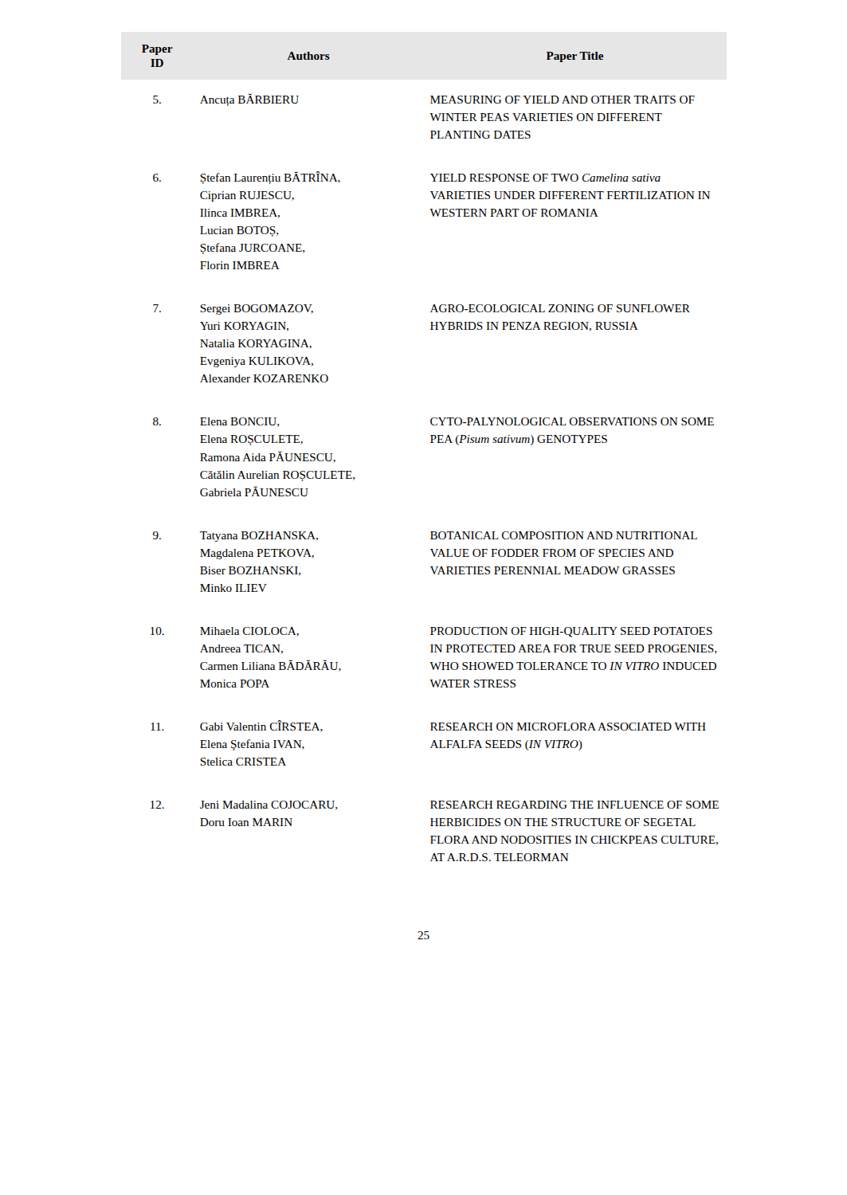| Paper ID | Authors | Paper Title |
| --- | --- | --- |
| 5. | Ancuța BĂRBIERU | MEASURING OF YIELD AND OTHER TRAITS OF WINTER PEAS VARIETIES ON DIFFERENT PLANTING DATES |
| 6. | Ștefan Laurențiu BĂTRÎNA, Ciprian RUJESCU, Ilinca IMBREA, Lucian BOTOȘ, Ștefana JURCOANE, Florin IMBREA | YIELD RESPONSE OF TWO Camelina sativa VARIETIES UNDER DIFFERENT FERTILIZATION IN WESTERN PART OF ROMANIA |
| 7. | Sergei BOGOMAZOV, Yuri KORYAGIN, Natalia KORYAGINA, Evgeniya KULIKOVA, Alexander KOZARENKO | AGRO-ECOLOGICAL ZONING OF SUNFLOWER HYBRIDS IN PENZA REGION, RUSSIA |
| 8. | Elena BONCIU, Elena ROȘCULETE, Ramona Aida PĂUNESCU, Cătălin Aurelian ROȘCULETE, Gabriela PĂUNESCU | CYTO-PALYNOLOGICAL OBSERVATIONS ON SOME PEA ( Pisum sativum ) GENOTYPES |
| 9. | Tatyana BOZHANSKA, Magdalena PETKOVA, Biser BOZHANSKI, Minko ILIEV | BOTANICAL COMPOSITION AND NUTRITIONAL VALUE OF FODDER FROM OF SPECIES AND VARIETIES PERENNIAL MEADOW GRASSES |
| 10. | Mihaela CIOLOCA, Andreea TICAN, Carmen Liliana BĂDĂRĂU, Monica POPA | PRODUCTION OF HIGH-QUALITY SEED POTATOES IN PROTECTED AREA FOR TRUE SEED PROGENIES, WHO SHOWED TOLERANCE TO IN VITRO INDUCED WATER STRESS |
| 11. | Gabi Valentin CÎRSTEA, Elena Ştefania IVAN, Stelica CRISTEA | RESEARCH ON MICROFLORA ASSOCIATED WITH ALFALFA SEEDS ( IN VITRO ) |
| 12. | Jeni Madalina COJOCARU, Doru Ioan MARIN | RESEARCH REGARDING THE INFLUENCE OF SOME HERBICIDES ON THE STRUCTURE OF SEGETAL FLORA AND NODOSITIES IN CHICKPEAS CULTURE, AT A.R.D.S. TELEORMAN |
25